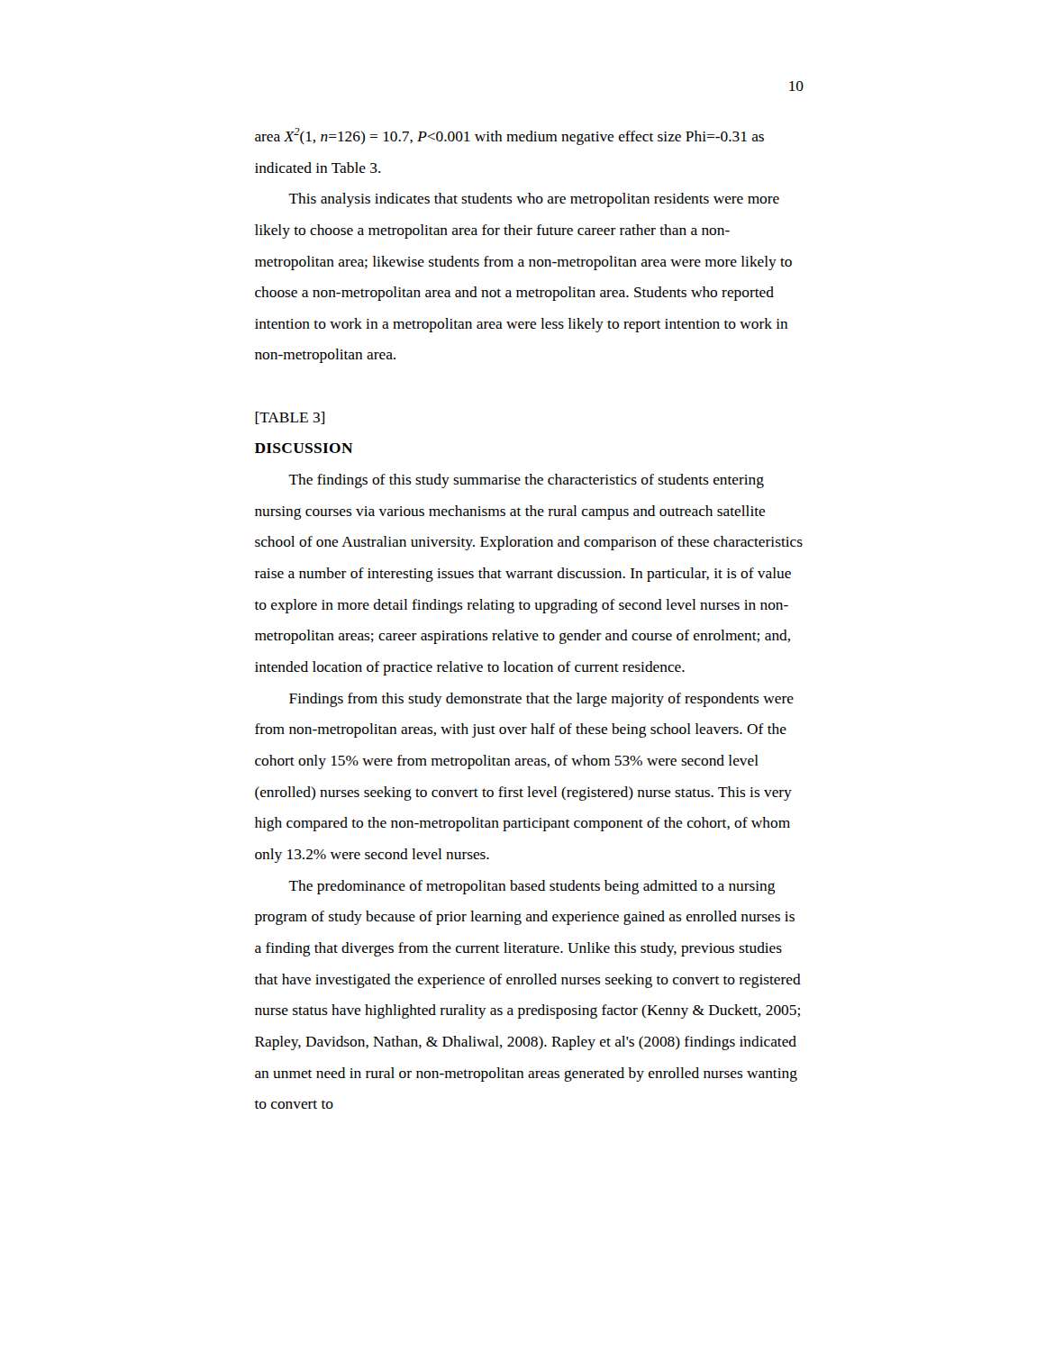10
area X2(1, n=126) = 10.7, P<0.001 with medium negative effect size Phi=-0.31 as indicated in Table 3.
This analysis indicates that students who are metropolitan residents were more likely to choose a metropolitan area for their future career rather than a non-metropolitan area; likewise students from a non-metropolitan area were more likely to choose a non-metropolitan area and not a metropolitan area. Students who reported intention to work in a metropolitan area were less likely to report intention to work in non-metropolitan area.
[TABLE 3]
DISCUSSION
The findings of this study summarise the characteristics of students entering nursing courses via various mechanisms at the rural campus and outreach satellite school of one Australian university. Exploration and comparison of these characteristics raise a number of interesting issues that warrant discussion. In particular, it is of value to explore in more detail findings relating to upgrading of second level nurses in non-metropolitan areas; career aspirations relative to gender and course of enrolment; and, intended location of practice relative to location of current residence.
Findings from this study demonstrate that the large majority of respondents were from non-metropolitan areas, with just over half of these being school leavers. Of the cohort only 15% were from metropolitan areas, of whom 53% were second level (enrolled) nurses seeking to convert to first level (registered) nurse status. This is very high compared to the non-metropolitan participant component of the cohort, of whom only 13.2% were second level nurses.
The predominance of metropolitan based students being admitted to a nursing program of study because of prior learning and experience gained as enrolled nurses is a finding that diverges from the current literature. Unlike this study, previous studies that have investigated the experience of enrolled nurses seeking to convert to registered nurse status have highlighted rurality as a predisposing factor (Kenny & Duckett, 2005; Rapley, Davidson, Nathan, & Dhaliwal, 2008). Rapley et al's (2008) findings indicated an unmet need in rural or non-metropolitan areas generated by enrolled nurses wanting to convert to